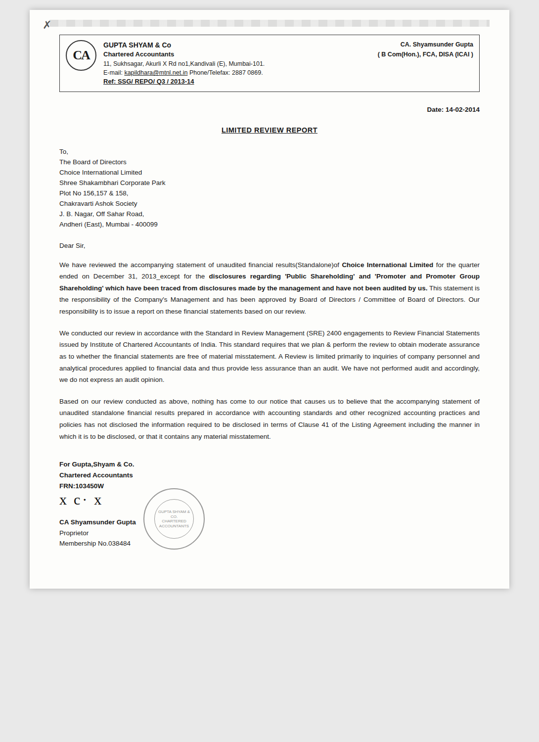✗
CA
GUPTA SHYAM & Co
CA. Shyamsunder Gupta
Chartered Accountants
( B Com(Hon.), FCA, DISA (ICAI )
11, Sukhsagar, Akurli X Rd no1,Kandivali (E), Mumbai-101.
E-mail: kapildhara@mtnl.net.in Phone/Telefax: 2887 0869.
Ref: SSG/ REPO/ Q3 / 2013-14
Date: 14-02-2014
LIMITED REVIEW REPORT
To,
The Board of Directors
Choice International Limited
Shree Shakambhari Corporate Park
Plot No 156,157 & 158,
Chakravarti Ashok Society
J. B. Nagar, Off Sahar Road,
Andheri (East), Mumbai - 400099
Dear Sir,
We have reviewed the accompanying statement of unaudited financial results(Standalone)of Choice International Limited for the quarter ended on December 31, 2013_except for the disclosures regarding 'Public Shareholding' and 'Promoter and Promoter Group Shareholding' which have been traced from disclosures made by the management and have not been audited by us. This statement is the responsibility of the Company's Management and has been approved by Board of Directors / Committee of Board of Directors. Our responsibility is to issue a report on these financial statements based on our review.
We conducted our review in accordance with the Standard in Review Management (SRE) 2400 engagements to Review Financial Statements issued by Institute of Chartered Accountants of India. This standard requires that we plan & perform the review to obtain moderate assurance as to whether the financial statements are free of material misstatement. A Review is limited primarily to inquiries of company personnel and analytical procedures applied to financial data and thus provide less assurance than an audit. We have not performed audit and accordingly, we do not express an audit opinion.
Based on our review conducted as above, nothing has come to our notice that causes us to believe that the accompanying statement of unaudited standalone financial results prepared in accordance with accounting standards and other recognized accounting practices and policies has not disclosed the information required to be disclosed in terms of Clause 41 of the Listing Agreement including the manner in which it is to be disclosed, or that it contains any material misstatement.
For Gupta,Shyam & Co.
Chartered Accountants
FRN:103450W
x c· x    
GUPTA SHYAM & CO.
CHARTERED
ACCOUNTANTS
CA Shyamsunder Gupta
Proprietor
Membership No.038484